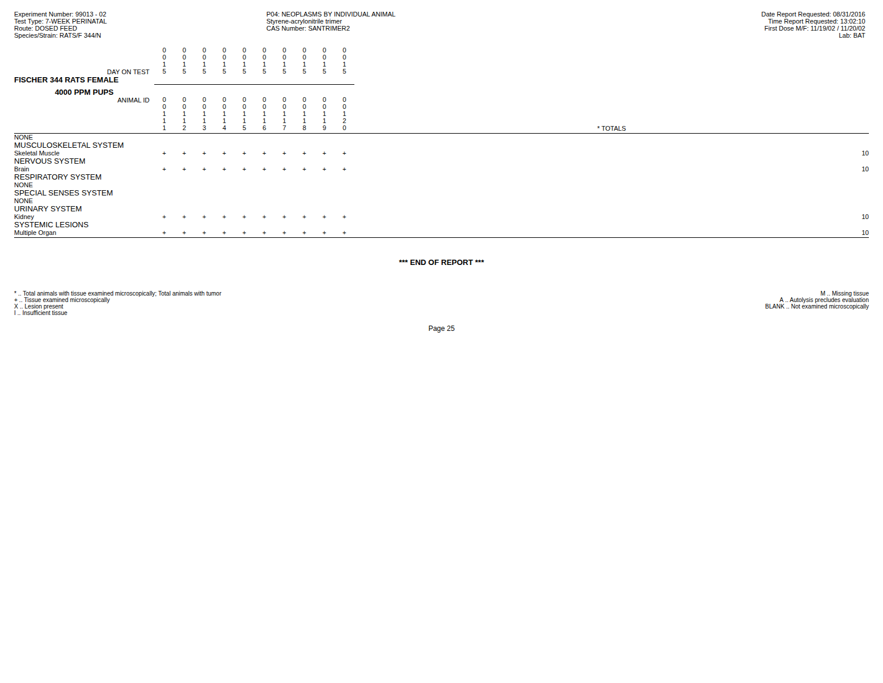| Experiment Number: 99013 - 02 | P04: NEOPLASMS BY INDIVIDUAL ANIMAL | Date Report Requested: 08/31/2016 |
| Test Type: 7-WEEK PERINATAL | Styrene-acrylonitrile trimer | Time Report Requested: 13:02:10 |
| Route: DOSED FEED | CAS Number: SANTRIMER2 | First Dose M/F: 11/19/02 / 11/20/02 |
| Species/Strain: RATS/F 344/N | | Lab: BAT |
| DAY ON TEST | 0 0 1 5 | 0 0 1 5 | 0 0 1 5 | 0 0 1 5 | 0 0 1 5 | 0 0 1 5 | 0 0 1 5 | 0 0 1 5 | 0 0 1 5 | 0 0 1 5 | |
| FISCHER 344 RATS FEMALE | | |
| 4000 PPM PUPS | | |
| ANIMAL ID | 0 0 1 1 1 | 0 0 1 1 2 | 0 0 1 1 3 | 0 0 1 1 4 | 0 0 1 1 5 | 0 0 1 1 6 | 0 0 1 1 7 | 0 0 1 1 8 | 0 0 1 1 9 | 0 0 1 2 0 | * TOTALS |
| NONE | |
| MUSCULOSKELETAL SYSTEM |
| Skeletal Muscle | + | + | + | + | + | + | + | + | + | + | 10 |
| NERVOUS SYSTEM |
| Brain | + | + | + | + | + | + | + | + | + | + | 10 |
| RESPIRATORY SYSTEM |
| NONE | |
| SPECIAL SENSES SYSTEM |
| NONE | |
| URINARY SYSTEM |
| Kidney | + | + | + | + | + | + | + | + | + | + | 10 |
| SYSTEMIC LESIONS |
| Multiple Organ | + | + | + | + | + | + | + | + | + | + | 10 |
*** END OF REPORT ***
| * .. Total animals with tissue examined microscopically; Total animals with tumor + .. Tissue examined microscopically X .. Lesion present I .. Insufficient tissue | M .. Missing tissue A .. Autolysis precludes evaluation BLANK .. Not examined microscopically |
Page 25